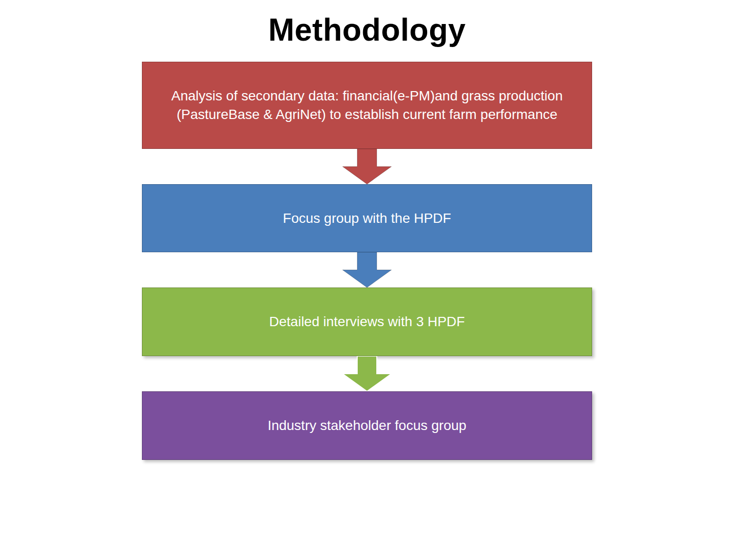Methodology
Analysis of secondary data: financial(e-PM)and grass production (PastureBase & AgriNet) to establish current farm performance
Focus group with the HPDF
Detailed interviews with 3 HPDF
Industry stakeholder focus group